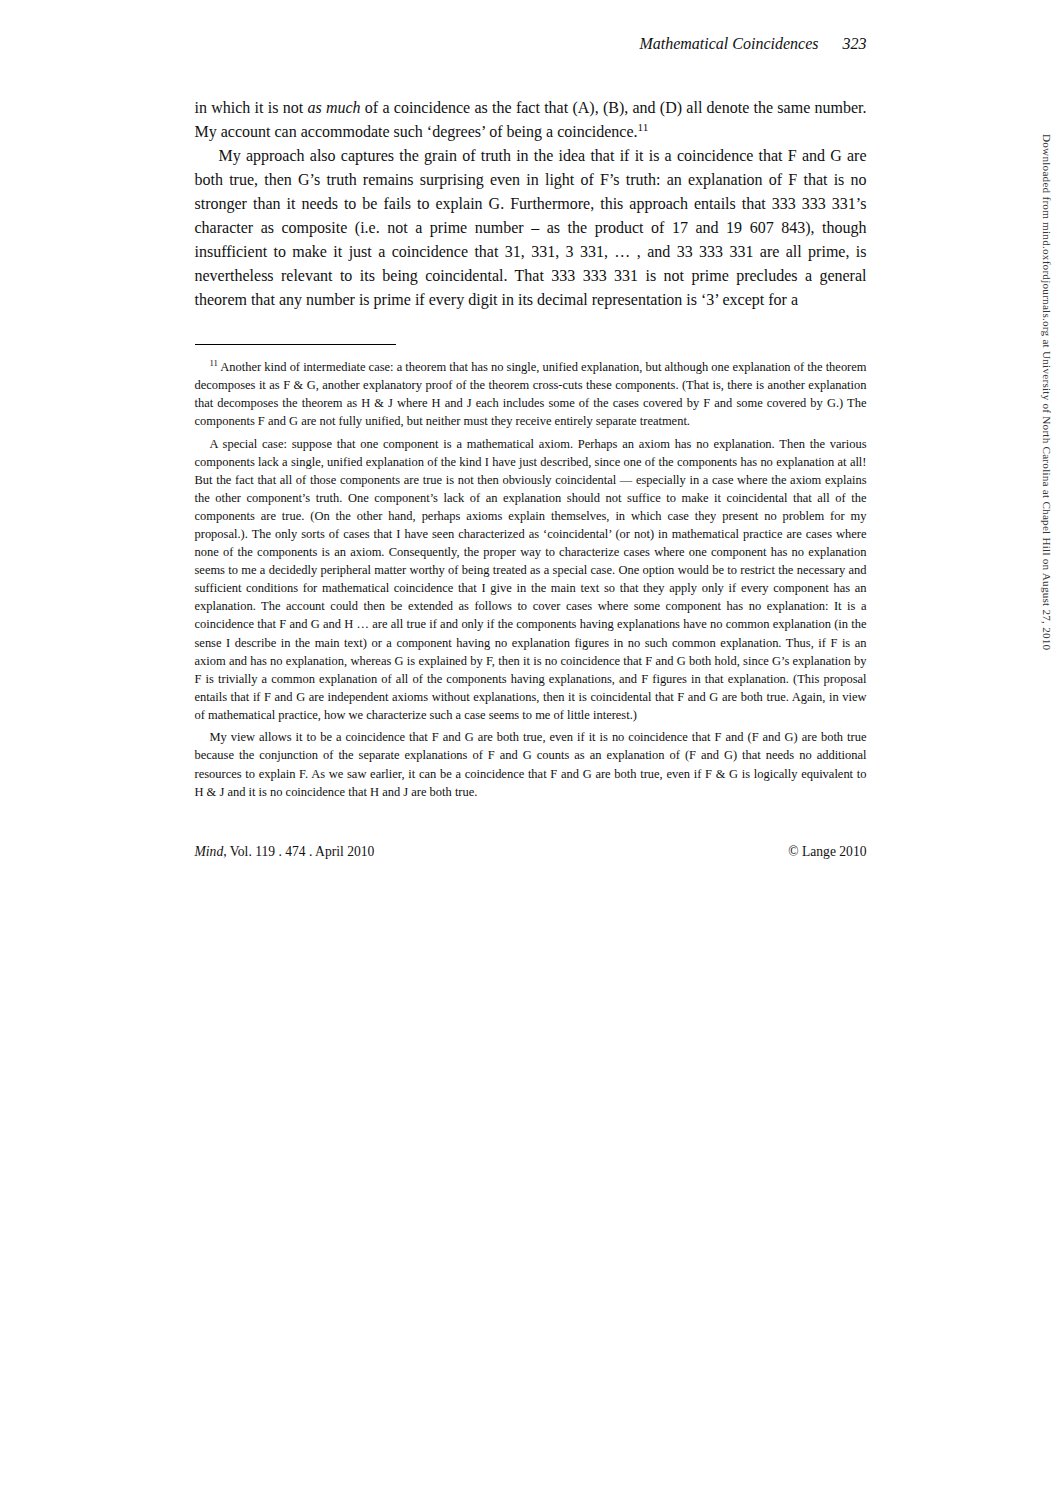Mathematical Coincidences 323
Downloaded from mind.oxfordjournals.org at University of North Carolina at Chapel Hill on August 27, 2010
in which it is not as much of a coincidence as the fact that (A), (B), and (D) all denote the same number. My account can accommodate such ‘degrees’ of being a coincidence.11
My approach also captures the grain of truth in the idea that if it is a coincidence that F and G are both true, then G’s truth remains surprising even in light of F’s truth: an explanation of F that is no stronger than it needs to be fails to explain G. Furthermore, this approach entails that 333 333 331’s character as composite (i.e. not a prime number – as the product of 17 and 19 607 843), though insufficient to make it just a coincidence that 31, 331, 3 331, … , and 33 333 331 are all prime, is nevertheless relevant to its being coincidental. That 333 333 331 is not prime precludes a general theorem that any number is prime if every digit in its decimal representation is ‘3’ except for a
11 Another kind of intermediate case: a theorem that has no single, unified explanation, but although one explanation of the theorem decomposes it as F & G, another explanatory proof of the theorem cross-cuts these components. (That is, there is another explanation that decomposes the theorem as H & J where H and J each includes some of the cases covered by F and some covered by G.) The components F and G are not fully unified, but neither must they receive entirely separate treatment.
A special case: suppose that one component is a mathematical axiom. Perhaps an axiom has no explanation. Then the various components lack a single, unified explanation of the kind I have just described, since one of the components has no explanation at all! But the fact that all of those components are true is not then obviously coincidental — especially in a case where the axiom explains the other component’s truth. One component’s lack of an explanation should not suffice to make it coincidental that all of the components are true. (On the other hand, perhaps axioms explain themselves, in which case they present no problem for my proposal.). The only sorts of cases that I have seen characterized as ‘coincidental’ (or not) in mathematical practice are cases where none of the components is an axiom. Consequently, the proper way to characterize cases where one component has no explanation seems to me a decidedly peripheral matter worthy of being treated as a special case. One option would be to restrict the necessary and sufficient conditions for mathematical coincidence that I give in the main text so that they apply only if every component has an explanation. The account could then be extended as follows to cover cases where some component has no explanation: It is a coincidence that F and G and H … are all true if and only if the components having explanations have no common explanation (in the sense I describe in the main text) or a component having no explanation figures in no such common explanation. Thus, if F is an axiom and has no explanation, whereas G is explained by F, then it is no coincidence that F and G both hold, since G’s explanation by F is trivially a common explanation of all of the components having explanations, and F figures in that explanation. (This proposal entails that if F and G are independent axioms without explanations, then it is coincidental that F and G are both true. Again, in view of mathematical practice, how we characterize such a case seems to me of little interest.)
My view allows it to be a coincidence that F and G are both true, even if it is no coincidence that F and (F and G) are both true because the conjunction of the separate explanations of F and G counts as an explanation of (F and G) that needs no additional resources to explain F. As we saw earlier, it can be a coincidence that F and G are both true, even if F & G is logically equivalent to H & J and it is no coincidence that H and J are both true.
Mind, Vol. 119 . 474 . April 2010 © Lange 2010